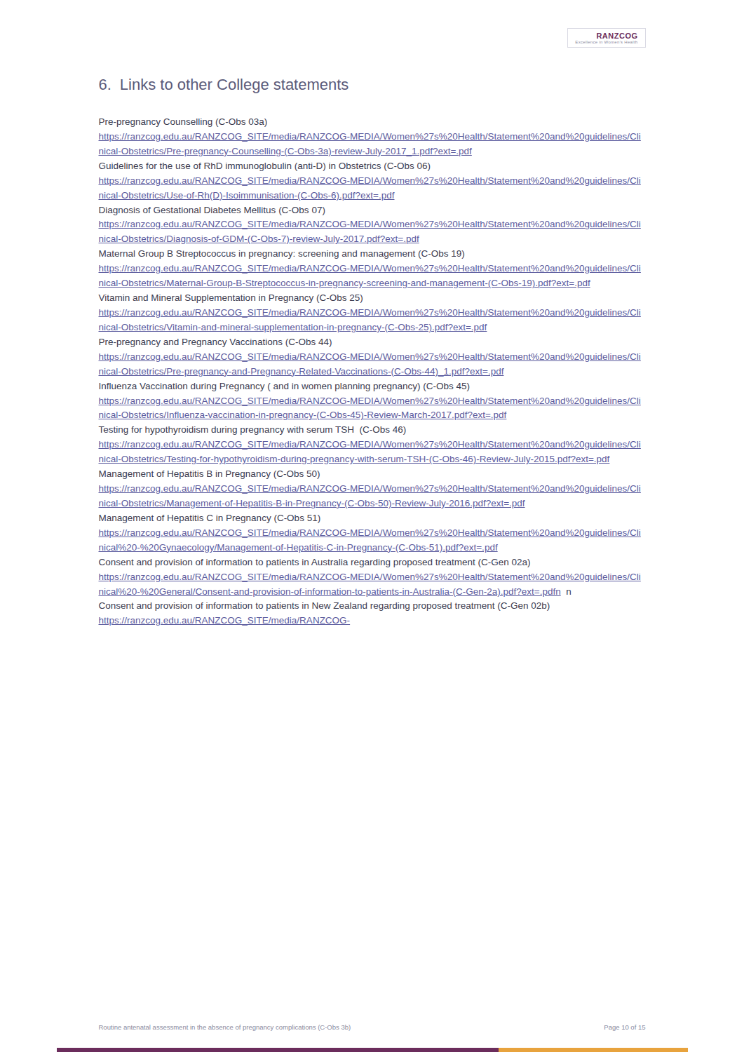RANZCOGExcellence in Women's Health
6. Links to other College statements
Pre-pregnancy Counselling (C-Obs 03a)
https://ranzcog.edu.au/RANZCOG_SITE/media/RANZCOG-MEDIA/Women%27s%20Health/Statement%20and%20guidelines/Clinical-Obstetrics/Pre-pregnancy-Counselling-(C-Obs-3a)-review-July-2017_1.pdf?ext=.pdf
Guidelines for the use of RhD immunoglobulin (anti-D) in Obstetrics (C-Obs 06)
https://ranzcog.edu.au/RANZCOG_SITE/media/RANZCOG-MEDIA/Women%27s%20Health/Statement%20and%20guidelines/Clinical-Obstetrics/Use-of-Rh(D)-Isoimmunisation-(C-Obs-6).pdf?ext=.pdf
Diagnosis of Gestational Diabetes Mellitus (C-Obs 07)
https://ranzcog.edu.au/RANZCOG_SITE/media/RANZCOG-MEDIA/Women%27s%20Health/Statement%20and%20guidelines/Clinical-Obstetrics/Diagnosis-of-GDM-(C-Obs-7)-review-July-2017.pdf?ext=.pdf
Maternal Group B Streptococcus in pregnancy: screening and management (C-Obs 19)
https://ranzcog.edu.au/RANZCOG_SITE/media/RANZCOG-MEDIA/Women%27s%20Health/Statement%20and%20guidelines/Clinical-Obstetrics/Maternal-Group-B-Streptococcus-in-pregnancy-screening-and-management-(C-Obs-19).pdf?ext=.pdf
Vitamin and Mineral Supplementation in Pregnancy (C-Obs 25)
https://ranzcog.edu.au/RANZCOG_SITE/media/RANZCOG-MEDIA/Women%27s%20Health/Statement%20and%20guidelines/Clinical-Obstetrics/Vitamin-and-mineral-supplementation-in-pregnancy-(C-Obs-25).pdf?ext=.pdf
Pre-pregnancy and Pregnancy Vaccinations (C-Obs 44)
https://ranzcog.edu.au/RANZCOG_SITE/media/RANZCOG-MEDIA/Women%27s%20Health/Statement%20and%20guidelines/Clinical-Obstetrics/Pre-pregnancy-and-Pregnancy-Related-Vaccinations-(C-Obs-44)_1.pdf?ext=.pdf
Influenza Vaccination during Pregnancy ( and in women planning pregnancy) (C-Obs 45)
https://ranzcog.edu.au/RANZCOG_SITE/media/RANZCOG-MEDIA/Women%27s%20Health/Statement%20and%20guidelines/Clinical-Obstetrics/Influenza-vaccination-in-pregnancy-(C-Obs-45)-Review-March-2017.pdf?ext=.pdf
Testing for hypothyroidism during pregnancy with serum TSH (C-Obs 46)
https://ranzcog.edu.au/RANZCOG_SITE/media/RANZCOG-MEDIA/Women%27s%20Health/Statement%20and%20guidelines/Clinical-Obstetrics/Testing-for-hypothyroidism-during-pregnancy-with-serum-TSH-(C-Obs-46)-Review-July-2015.pdf?ext=.pdf
Management of Hepatitis B in Pregnancy (C-Obs 50)
https://ranzcog.edu.au/RANZCOG_SITE/media/RANZCOG-MEDIA/Women%27s%20Health/Statement%20and%20guidelines/Clinical-Obstetrics/Management-of-Hepatitis-B-in-Pregnancy-(C-Obs-50)-Review-July-2016.pdf?ext=.pdf
Management of Hepatitis C in Pregnancy (C-Obs 51)
https://ranzcog.edu.au/RANZCOG_SITE/media/RANZCOG-MEDIA/Women%27s%20Health/Statement%20and%20guidelines/Clinical%20-%20Gynaecology/Management-of-Hepatitis-C-in-Pregnancy-(C-Obs-51).pdf?ext=.pdf
Consent and provision of information to patients in Australia regarding proposed treatment (C-Gen 02a)
https://ranzcog.edu.au/RANZCOG_SITE/media/RANZCOG-MEDIA/Women%27s%20Health/Statement%20and%20guidelines/Clinical%20-%20General/Consent-and-provision-of-information-to-patients-in-Australia-(C-Gen-2a).pdf?ext=.pdfn n
Consent and provision of information to patients in New Zealand regarding proposed treatment (C-Gen 02b)
https://ranzcog.edu.au/RANZCOG_SITE/media/RANZCOG-
Routine antenatal assessment in the absence of pregnancy complications (C-Obs 3b) Page 10 of 15